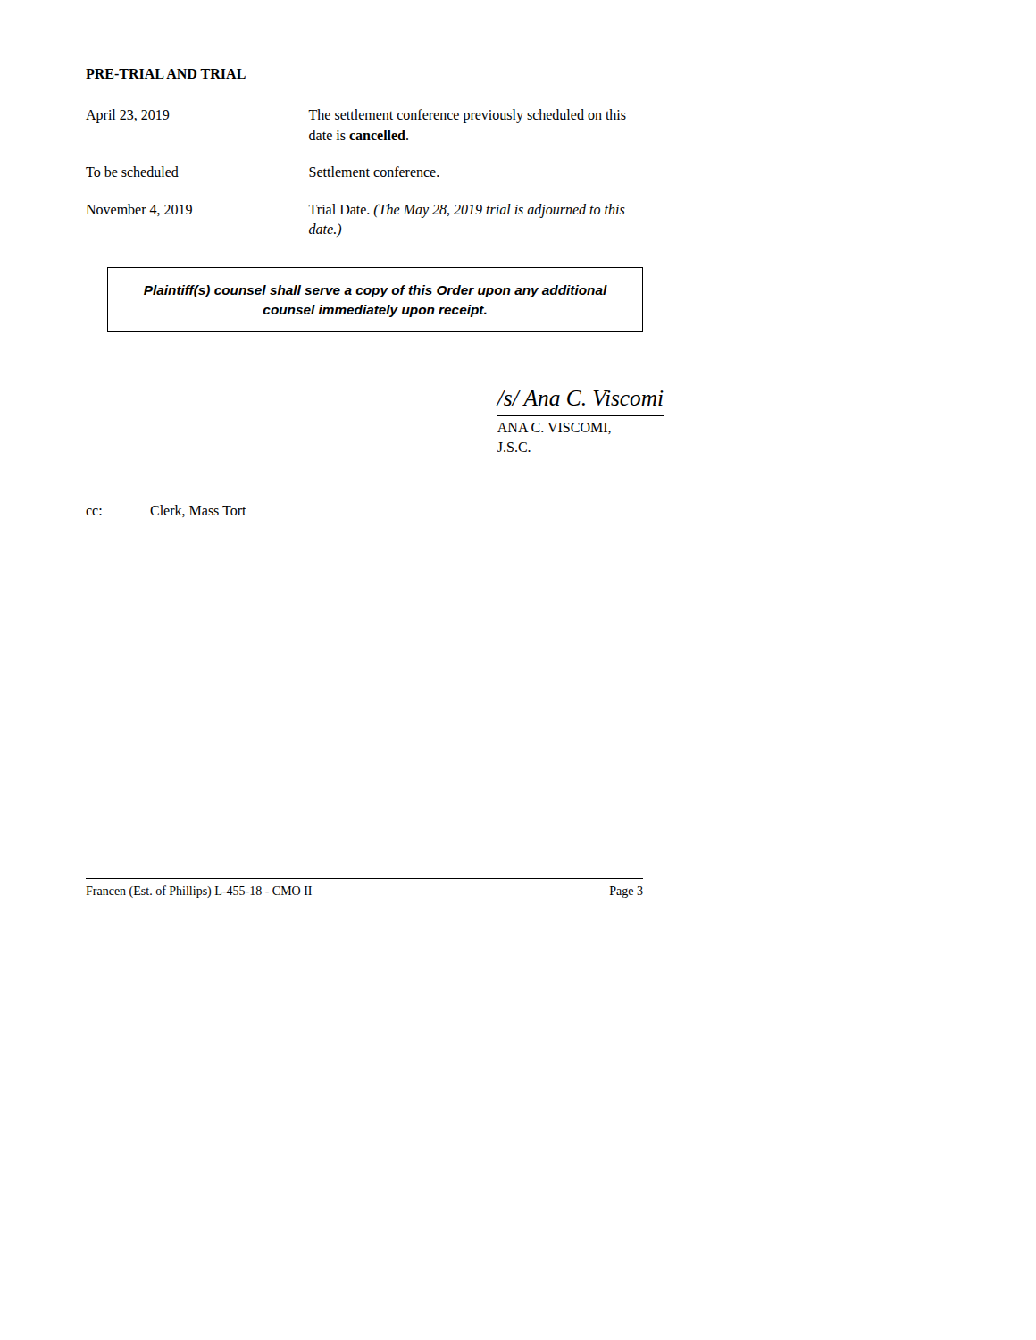PRE-TRIAL AND TRIAL
April 23, 2019
The settlement conference previously scheduled on this date is cancelled.
To be scheduled
Settlement conference.
November 4, 2019
Trial Date. (The May 28, 2019 trial is adjourned to this date.)
Plaintiff(s) counsel shall serve a copy of this Order upon any additional counsel immediately upon receipt.
/s/ Ana C. Viscomi
ANA C. VISCOMI, J.S.C.
cc: Clerk, Mass Tort
Francen (Est. of Phillips) L-455-18 - CMO II Page 3